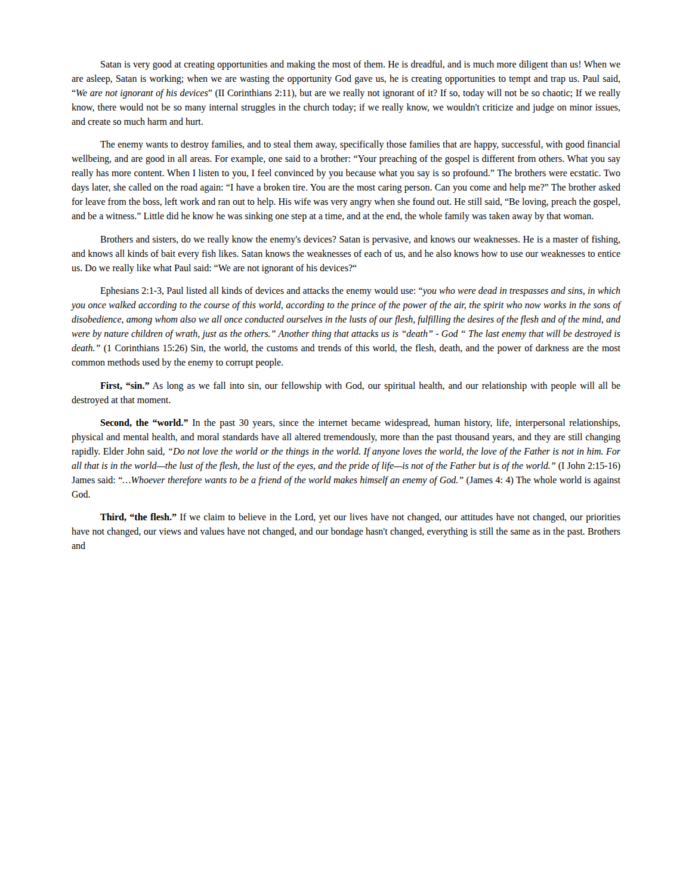Satan is very good at creating opportunities and making the most of them. He is dreadful, and is much more diligent than us! When we are asleep, Satan is working; when we are wasting the opportunity God gave us, he is creating opportunities to tempt and trap us. Paul said, “We are not ignorant of his devices” (II Corinthians 2:11), but are we really not ignorant of it? If so, today will not be so chaotic; If we really know, there would not be so many internal struggles in the church today; if we really know, we wouldn't criticize and judge on minor issues, and create so much harm and hurt.
The enemy wants to destroy families, and to steal them away, specifically those families that are happy, successful, with good financial wellbeing, and are good in all areas. For example, one said to a brother: “Your preaching of the gospel is different from others. What you say really has more content. When I listen to you, I feel convinced by you because what you say is so profound.” The brothers were ecstatic. Two days later, she called on the road again: “I have a broken tire. You are the most caring person. Can you come and help me?” The brother asked for leave from the boss, left work and ran out to help. His wife was very angry when she found out. He still said, “Be loving, preach the gospel, and be a witness.” Little did he know he was sinking one step at a time, and at the end, the whole family was taken away by that woman.
Brothers and sisters, do we really know the enemy's devices? Satan is pervasive, and knows our weaknesses. He is a master of fishing, and knows all kinds of bait every fish likes. Satan knows the weaknesses of each of us, and he also knows how to use our weaknesses to entice us. Do we really like what Paul said: “We are not ignorant of his devices?“
Ephesians 2:1-3, Paul listed all kinds of devices and attacks the enemy would use: “you who were dead in trespasses and sins, in which you once walked according to the course of this world, according to the prince of the power of the air, the spirit who now works in the sons of disobedience, among whom also we all once conducted ourselves in the lusts of our flesh, fulfilling the desires of the flesh and of the mind, and were by nature children of wrath, just as the others.” Another thing that attacks us is “death” - God “ The last enemy that will be destroyed is death.” (1 Corinthians 15:26) Sin, the world, the customs and trends of this world, the flesh, death, and the power of darkness are the most common methods used by the enemy to corrupt people.
First, “sin.” As long as we fall into sin, our fellowship with God, our spiritual health, and our relationship with people will all be destroyed at that moment.
Second, the “world.” In the past 30 years, since the internet became widespread, human history, life, interpersonal relationships, physical and mental health, and moral standards have all altered tremendously, more than the past thousand years, and they are still changing rapidly. Elder John said, “Do not love the world or the things in the world. If anyone loves the world, the love of the Father is not in him. For all that is in the world—the lust of the flesh, the lust of the eyes, and the pride of life—is not of the Father but is of the world.” (I John 2:15-16) James said: “…Whoever therefore wants to be a friend of the world makes himself an enemy of God.” (James 4: 4) The whole world is against God.
Third, “the flesh.” If we claim to believe in the Lord, yet our lives have not changed, our attitudes have not changed, our priorities have not changed, our views and values have not changed, and our bondage hasn't changed, everything is still the same as in the past. Brothers and